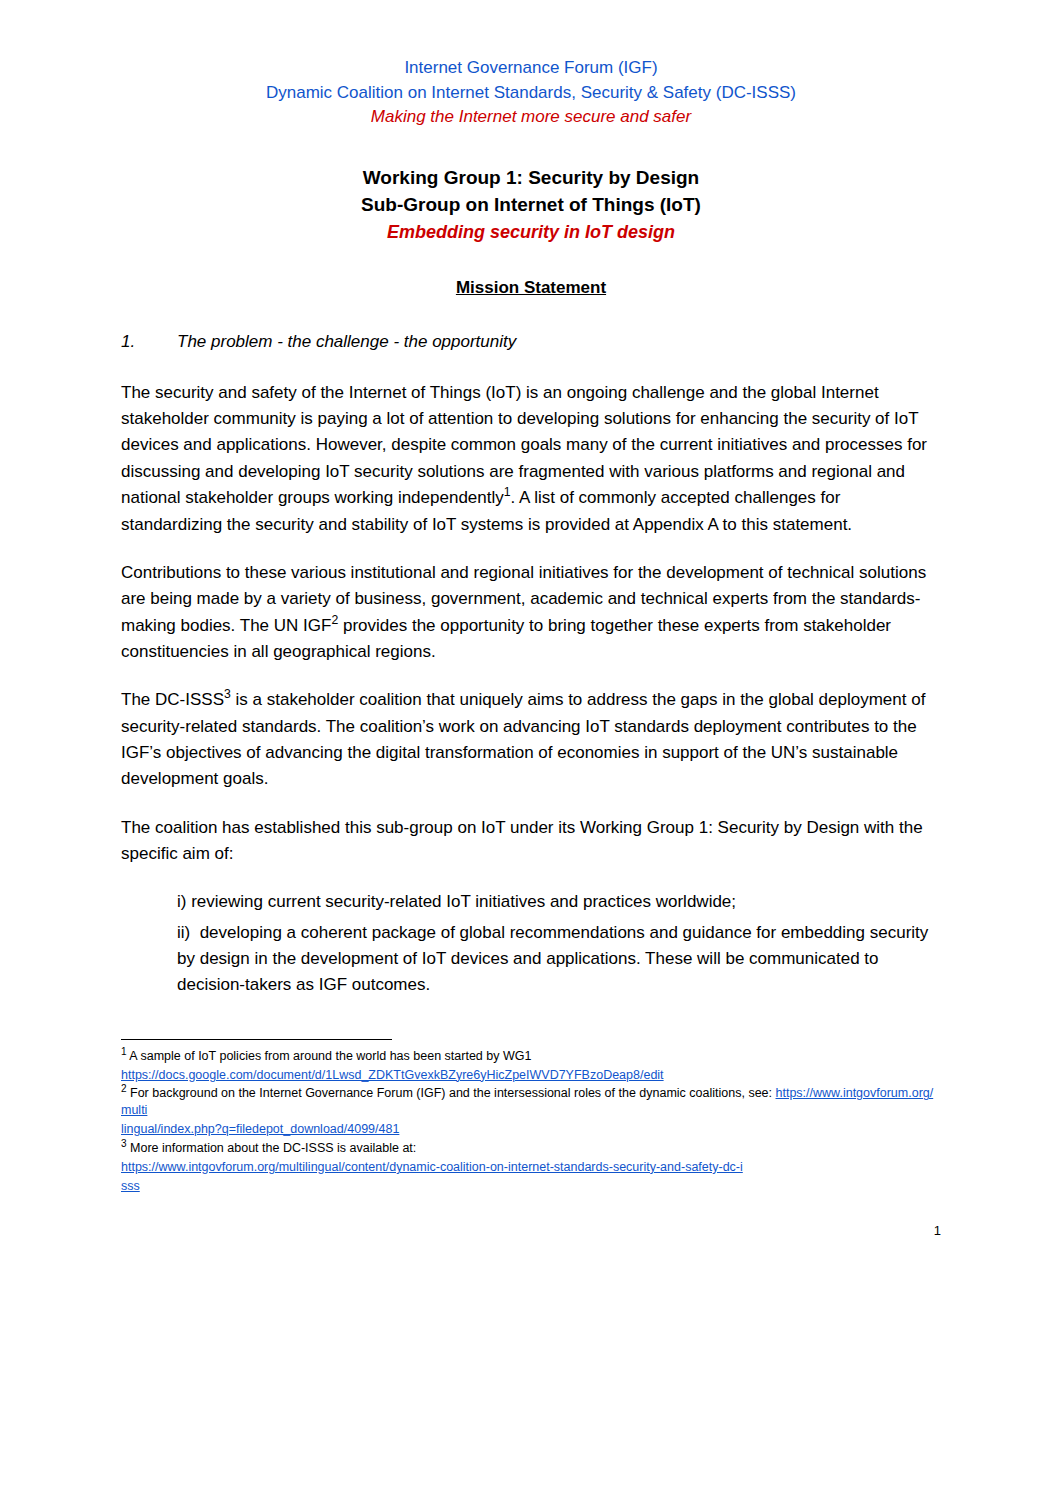Internet Governance Forum (IGF)
Dynamic Coalition on Internet Standards, Security & Safety (DC-ISSS)
Making the Internet more secure and safer
Working Group 1: Security by Design
Sub-Group on Internet of Things (IoT)
Embedding security in IoT design
Mission Statement
1. The problem - the challenge - the opportunity
The security and safety of the Internet of Things (IoT) is an ongoing challenge and the global Internet stakeholder community is paying a lot of attention to developing solutions for enhancing the security of IoT devices and applications. However, despite common goals many of the current initiatives and processes for discussing and developing IoT security solutions are fragmented with various platforms and regional and national stakeholder groups working independently1. A list of commonly accepted challenges for standardizing the security and stability of IoT systems is provided at Appendix A to this statement.
Contributions to these various institutional and regional initiatives for the development of technical solutions are being made by a variety of business, government, academic and technical experts from the standards-making bodies. The UN IGF2 provides the opportunity to bring together these experts from stakeholder constituencies in all geographical regions.
The DC-ISSS3 is a stakeholder coalition that uniquely aims to address the gaps in the global deployment of security-related standards. The coalition’s work on advancing IoT standards deployment contributes to the IGF’s objectives of advancing the digital transformation of economies in support of the UN’s sustainable development goals.
The coalition has established this sub-group on IoT under its Working Group 1: Security by Design with the specific aim of:
i) reviewing current security-related IoT initiatives and practices worldwide;
ii) developing a coherent package of global recommendations and guidance for embedding security by design in the development of IoT devices and applications. These will be communicated to decision-takers as IGF outcomes.
1 A sample of IoT policies from around the world has been started by WG1
https://docs.google.com/document/d/1Lwsd_ZDKTtGvexkBZyre6yHicZpeIWVD7YFBzoDeap8/edit
2 For background on the Internet Governance Forum (IGF) and the intersessional roles of the dynamic coalitions, see: https://www.intgovforum.org/multi
lingual/index.php?q=filedepot_download/4099/481
3 More information about the DC-ISSS is available at:
https://www.intgovforum.org/multilingual/content/dynamic-coalition-on-internet-standards-security-and-safety-dc-i
sss
1